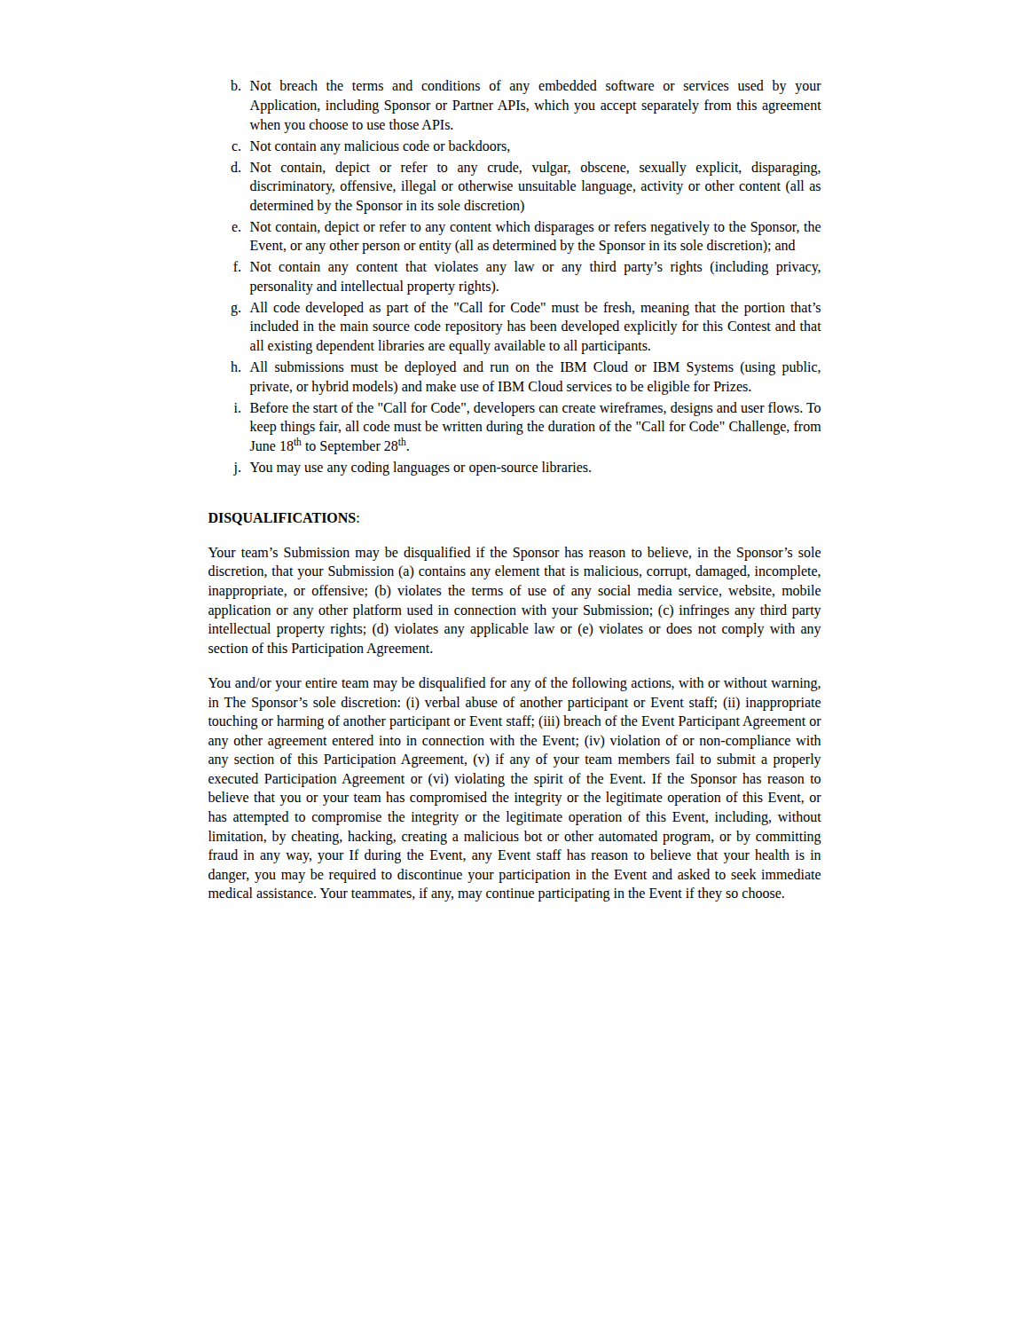Not breach the terms and conditions of any embedded software or services used by your Application, including Sponsor or Partner APIs, which you accept separately from this agreement when you choose to use those APIs.
Not contain any malicious code or backdoors,
Not contain, depict or refer to any crude, vulgar, obscene, sexually explicit, disparaging, discriminatory, offensive, illegal or otherwise unsuitable language, activity or other content (all as determined by the Sponsor in its sole discretion)
Not contain, depict or refer to any content which disparages or refers negatively to the Sponsor, the Event, or any other person or entity (all as determined by the Sponsor in its sole discretion); and
Not contain any content that violates any law or any third party’s rights (including privacy, personality and intellectual property rights).
All code developed as part of the "Call for Code" must be fresh, meaning that the portion that’s included in the main source code repository has been developed explicitly for this Contest and that all existing dependent libraries are equally available to all participants.
All submissions must be deployed and run on the IBM Cloud or IBM Systems (using public, private, or hybrid models) and make use of IBM Cloud services to be eligible for Prizes.
Before the start of the "Call for Code", developers can create wireframes, designs and user flows. To keep things fair, all code must be written during the duration of the "Call for Code" Challenge, from June 18th to September 28th.
You may use any coding languages or open-source libraries.
DISQUALIFICATIONS
:
Your team’s Submission may be disqualified if the Sponsor has reason to believe, in the Sponsor’s sole discretion, that your Submission (a) contains any element that is malicious, corrupt, damaged, incomplete, inappropriate, or offensive; (b) violates the terms of use of any social media service, website, mobile application or any other platform used in connection with your Submission; (c) infringes any third party intellectual property rights; (d) violates any applicable law or (e) violates or does not comply with any section of this Participation Agreement.
You and/or your entire team may be disqualified for any of the following actions, with or without warning, in The Sponsor’s sole discretion: (i) verbal abuse of another participant or Event staff; (ii) inappropriate touching or harming of another participant or Event staff; (iii) breach of the Event Participant Agreement or any other agreement entered into in connection with the Event; (iv) violation of or non-compliance with any section of this Participation Agreement, (v) if any of your team members fail to submit a properly executed Participation Agreement or (vi) violating the spirit of the Event. If the Sponsor has reason to believe that you or your team has compromised the integrity or the legitimate operation of this Event, or has attempted to compromise the integrity or the legitimate operation of this Event, including, without limitation, by cheating, hacking, creating a malicious bot or other automated program, or by committing fraud in any way, your If during the Event, any Event staff has reason to believe that your health is in danger, you may be required to discontinue your participation in the Event and asked to seek immediate medical assistance. Your teammates, if any, may continue participating in the Event if they so choose.